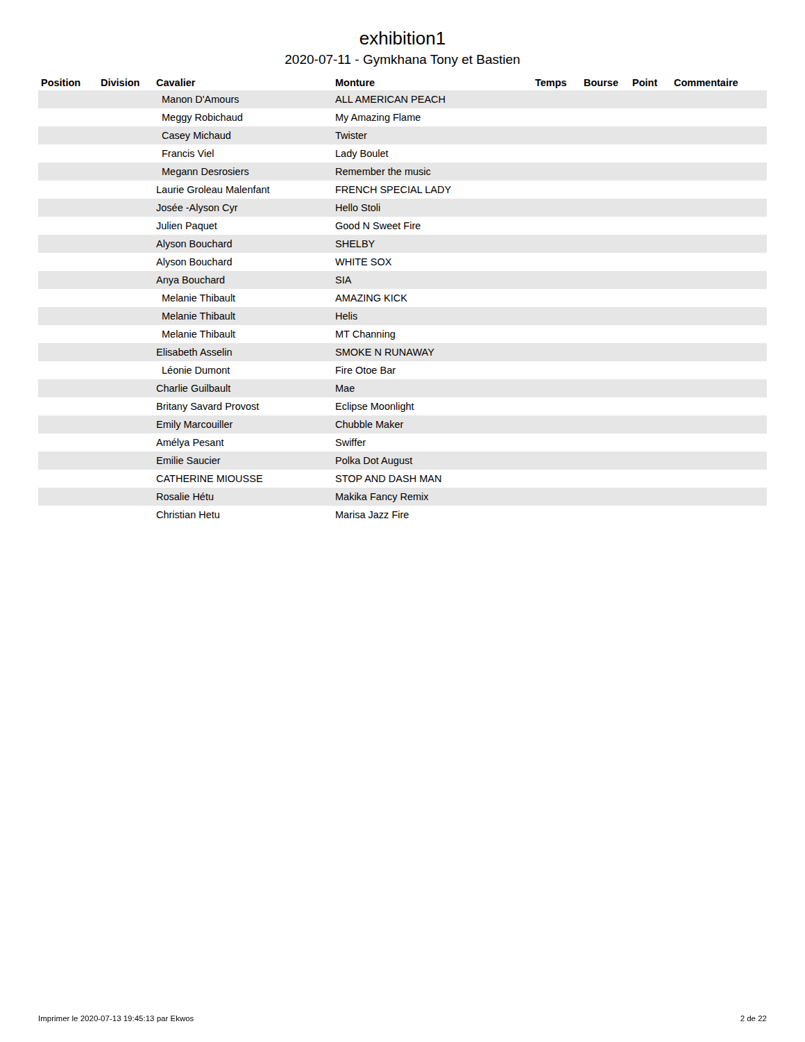exhibition1
2020-07-11 - Gymkhana Tony et Bastien
| Position | Division | Cavalier | Monture | Temps | Bourse | Point | Commentaire |
| --- | --- | --- | --- | --- | --- | --- | --- |
| | | Manon D'Amours | ALL AMERICAN PEACH | | | | |
| | | Meggy Robichaud | My Amazing Flame | | | | |
| | | Casey Michaud | Twister | | | | |
| | | Francis Viel | Lady Boulet | | | | |
| | | Megann Desrosiers | Remember the music | | | | |
| | | Laurie Groleau Malenfant | FRENCH SPECIAL LADY | | | | |
| | | Josée -Alyson Cyr | Hello Stoli | | | | |
| | | Julien Paquet | Good N Sweet Fire | | | | |
| | | Alyson Bouchard | SHELBY | | | | |
| | | Alyson Bouchard | WHITE SOX | | | | |
| | | Anya Bouchard | SIA | | | | |
| | | Melanie Thibault | AMAZING KICK | | | | |
| | | Melanie Thibault | Helis | | | | |
| | | Melanie Thibault | MT Channing | | | | |
| | | Elisabeth Asselin | SMOKE N RUNAWAY | | | | |
| | | Léonie Dumont | Fire Otoe Bar | | | | |
| | | Charlie Guilbault | Mae | | | | |
| | | Britany Savard Provost | Eclipse Moonlight | | | | |
| | | Emily Marcouiller | Chubble Maker | | | | |
| | | Amélya Pesant | Swiffer | | | | |
| | | Emilie Saucier | Polka Dot August | | | | |
| | | CATHERINE MIOUSSE | STOP AND DASH MAN | | | | |
| | | Rosalie Hétu | Makika Fancy Remix | | | | |
| | | Christian Hetu | Marisa Jazz Fire | | | | |
Imprimer le 2020-07-13 19:45:13 par Ekwos 2 de 22